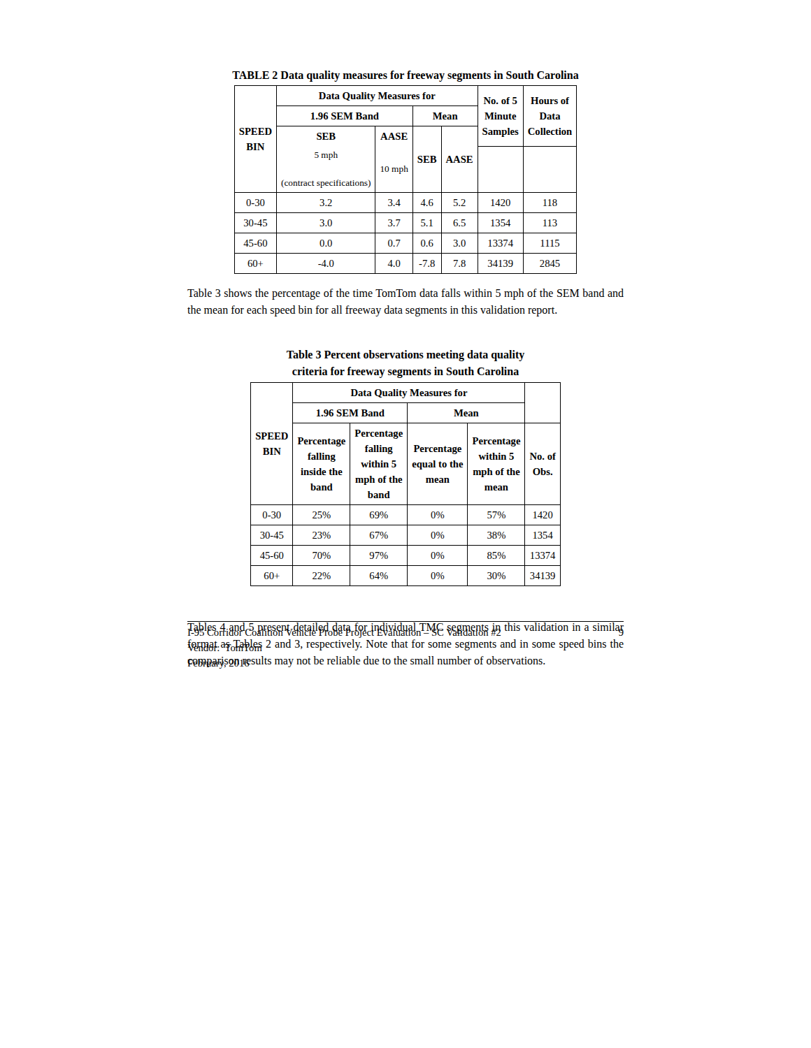TABLE 2 Data quality measures for freeway segments in South Carolina
| SPEED BIN | Data Quality Measures for | No. of 5 Minute Samples | Hours of Data Collection |
| 1.96 SEM Band | Mean |
| SEB | AASE | SEB | AASE |
| 5 mph (contract specifications) | 10 mph | | |
| 0-30 | 3.2 | 3.4 | 4.6 | 5.2 | 1420 | 118 |
| 30-45 | 3.0 | 3.7 | 5.1 | 6.5 | 1354 | 113 |
| 45-60 | 0.0 | 0.7 | 0.6 | 3.0 | 13374 | 1115 |
| 60+ | -4.0 | 4.0 | -7.8 | 7.8 | 34139 | 2845 |
Table 3 shows the percentage of the time TomTom data falls within 5 mph of the SEM band and the mean for each speed bin for all freeway data segments in this validation report.
Table 3 Percent observations meeting data quality
criteria for freeway segments in South Carolina
| SPEED BIN | Data Quality Measures for | |
| 1.96 SEM Band | Mean |
| Percentage falling inside the band | Percentage falling within 5 mph of the band | Percentage equal to the mean | Percentage within 5 mph of the mean | No. of Obs. |
| 0-30 | 25% | 69% | 0% | 57% | 1420 |
| 30-45 | 23% | 67% | 0% | 38% | 1354 |
| 45-60 | 70% | 97% | 0% | 85% | 13374 |
| 60+ | 22% | 64% | 0% | 30% | 34139 |
Tables 4 and 5 present detailed data for individual TMC segments in this validation in a similar format as Tables 2 and 3, respectively. Note that for some segments and in some speed bins the comparison results may not be reliable due to the small number of observations.
| I-95 Corridor Coalition Vehicle Probe Project Evaluation – SC Validation #2 Vendor: TomTom February, 2016 | 9 |